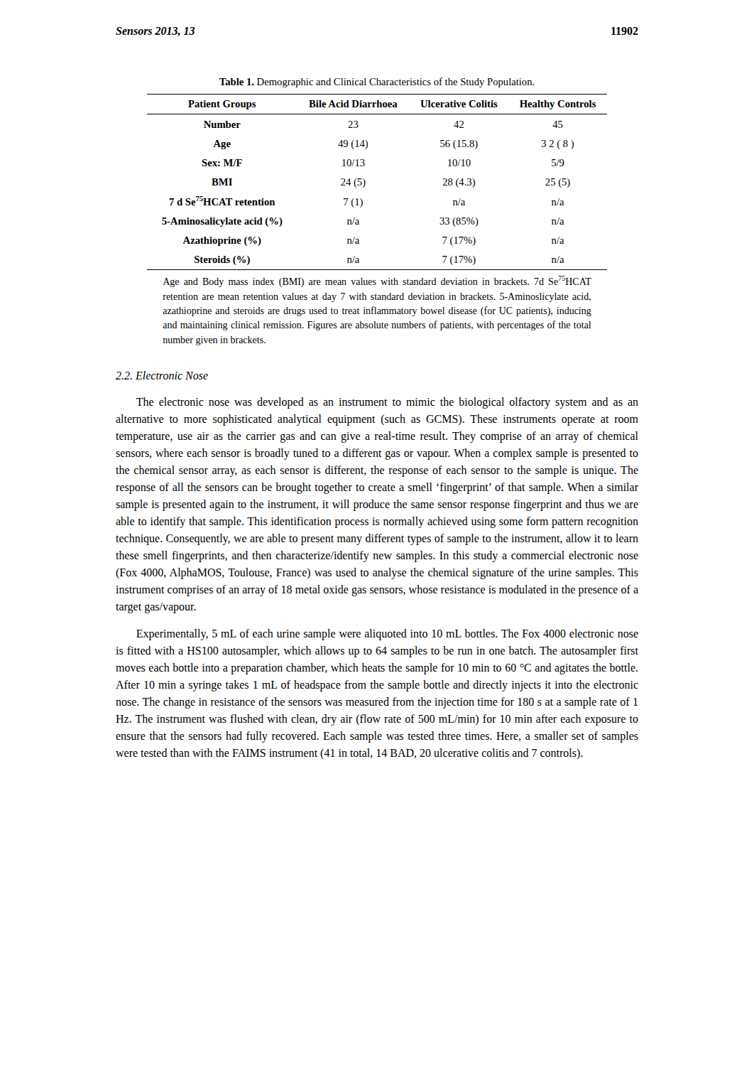Sensors 2013, 13 11902
Table 1. Demographic and Clinical Characteristics of the Study Population.
| Patient Groups | Bile Acid Diarrhoea | Ulcerative Colitis | Healthy Controls |
| --- | --- | --- | --- |
| Number | 23 | 42 | 45 |
| Age | 49 (14) | 56 (15.8) | 3 2 ( 8 ) |
| Sex: M/F | 10/13 | 10/10 | 5/9 |
| BMI | 24 (5) | 28 (4.3) | 25 (5) |
| 7 d Se 75 HCAT retention | 7 (1) | n/a | n/a |
| 5-Aminosalicylate acid (%) | n/a | 33 (85%) | n/a |
| Azathioprine (%) | n/a | 7 (17%) | n/a |
| Steroids (%) | n/a | 7 (17%) | n/a |
Age and Body mass index (BMI) are mean values with standard deviation in brackets. 7d Se75HCAT retention are mean retention values at day 7 with standard deviation in brackets. 5-Aminoslicylate acid, azathioprine and steroids are drugs used to treat inflammatory bowel disease (for UC patients), inducing and maintaining clinical remission. Figures are absolute numbers of patients, with percentages of the total number given in brackets.
2.2. Electronic Nose
The electronic nose was developed as an instrument to mimic the biological olfactory system and as an alternative to more sophisticated analytical equipment (such as GCMS). These instruments operate at room temperature, use air as the carrier gas and can give a real-time result. They comprise of an array of chemical sensors, where each sensor is broadly tuned to a different gas or vapour. When a complex sample is presented to the chemical sensor array, as each sensor is different, the response of each sensor to the sample is unique. The response of all the sensors can be brought together to create a smell ‘fingerprint’ of that sample. When a similar sample is presented again to the instrument, it will produce the same sensor response fingerprint and thus we are able to identify that sample. This identification process is normally achieved using some form pattern recognition technique. Consequently, we are able to present many different types of sample to the instrument, allow it to learn these smell fingerprints, and then characterize/identify new samples. In this study a commercial electronic nose (Fox 4000, AlphaMOS, Toulouse, France) was used to analyse the chemical signature of the urine samples. This instrument comprises of an array of 18 metal oxide gas sensors, whose resistance is modulated in the presence of a target gas/vapour.
Experimentally, 5 mL of each urine sample were aliquoted into 10 mL bottles. The Fox 4000 electronic nose is fitted with a HS100 autosampler, which allows up to 64 samples to be run in one batch. The autosampler first moves each bottle into a preparation chamber, which heats the sample for 10 min to 60 °C and agitates the bottle. After 10 min a syringe takes 1 mL of headspace from the sample bottle and directly injects it into the electronic nose. The change in resistance of the sensors was measured from the injection time for 180 s at a sample rate of 1 Hz. The instrument was flushed with clean, dry air (flow rate of 500 mL/min) for 10 min after each exposure to ensure that the sensors had fully recovered. Each sample was tested three times. Here, a smaller set of samples were tested than with the FAIMS instrument (41 in total, 14 BAD, 20 ulcerative colitis and 7 controls).